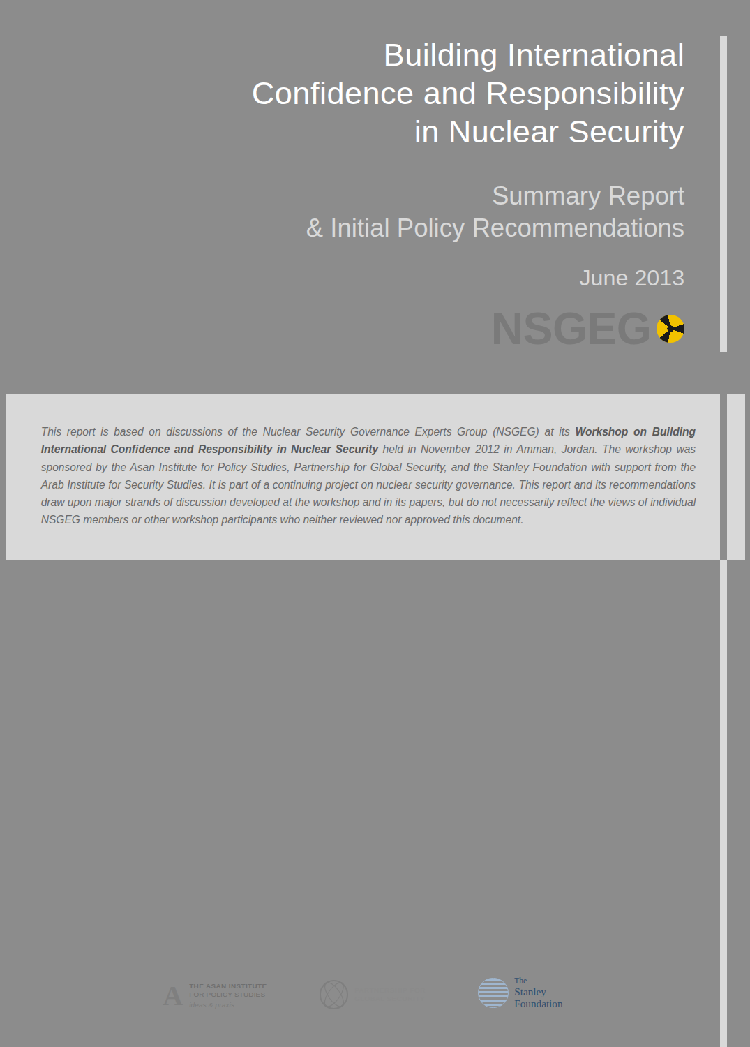Building International
Confidence and Responsibility
in Nuclear Security
Summary Report
& Initial Policy Recommendations
June 2013
NSGEG
This report is based on discussions of the Nuclear Security Governance Experts Group (NSGEG) at its Workshop on Building International Confidence and Responsibility in Nuclear Security held in November 2012 in Amman, Jordan. The workshop was sponsored by the Asan Institute for Policy Studies, Partnership for Global Security, and the Stanley Foundation with support from the Arab Institute for Security Studies. It is part of a continuing project on nuclear security governance. This report and its recommendations draw upon major strands of discussion developed at the workshop and in its papers, but do not necessarily reflect the views of individual NSGEG members or other workshop participants who neither reviewed nor approved this document.
A The Asan Institute for Policy Studies ideas & praxis
Partnership for Global Security
The Stanley Foundation